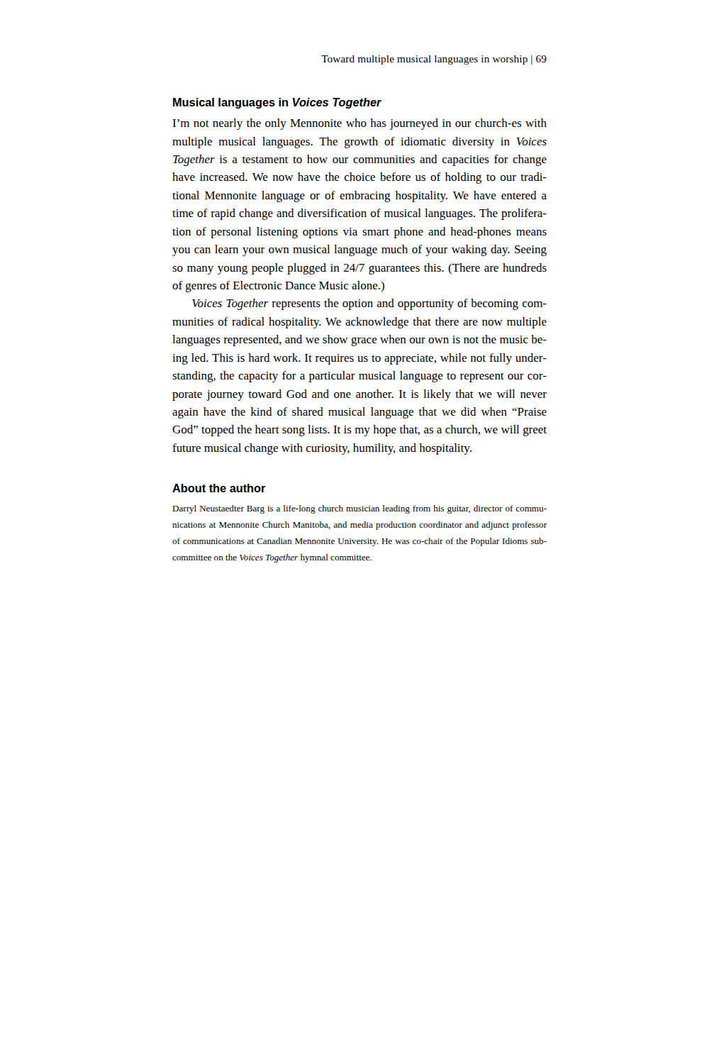Toward multiple musical languages in worship | 69
Musical languages in Voices Together
I’m not nearly the only Mennonite who has journeyed in our church‑es with multiple musical languages. The growth of idiomatic diversity in Voices Together is a testament to how our communities and capacities for change have increased. We now have the choice before us of holding to our traditional Mennonite language or of embracing hospitality. We have entered a time of rapid change and diversification of musical languages. The proliferation of personal listening options via smart phone and head‑phones means you can learn your own musical language much of your waking day. Seeing so many young people plugged in 24/7 guarantees this. (There are hundreds of genres of Electronic Dance Music alone.)
Voices Together represents the option and opportunity of becoming communities of radical hospitality. We acknowledge that there are now multiple languages represented, and we show grace when our own is not the music being led. This is hard work. It requires us to appreciate, while not fully understanding, the capacity for a particular musical language to represent our corporate journey toward God and one another. It is likely that we will never again have the kind of shared musical language that we did when “Praise God” topped the heart song lists. It is my hope that, as a church, we will greet future musical change with curiosity, humility, and hospitality.
About the author
Darryl Neustaedter Barg is a life-long church musician leading from his guitar, director of communications at Mennonite Church Manitoba, and media production coordinator and adjunct professor of communications at Canadian Mennonite University. He was co-chair of the Popular Idioms sub-committee on the Voices Together hymnal committee.